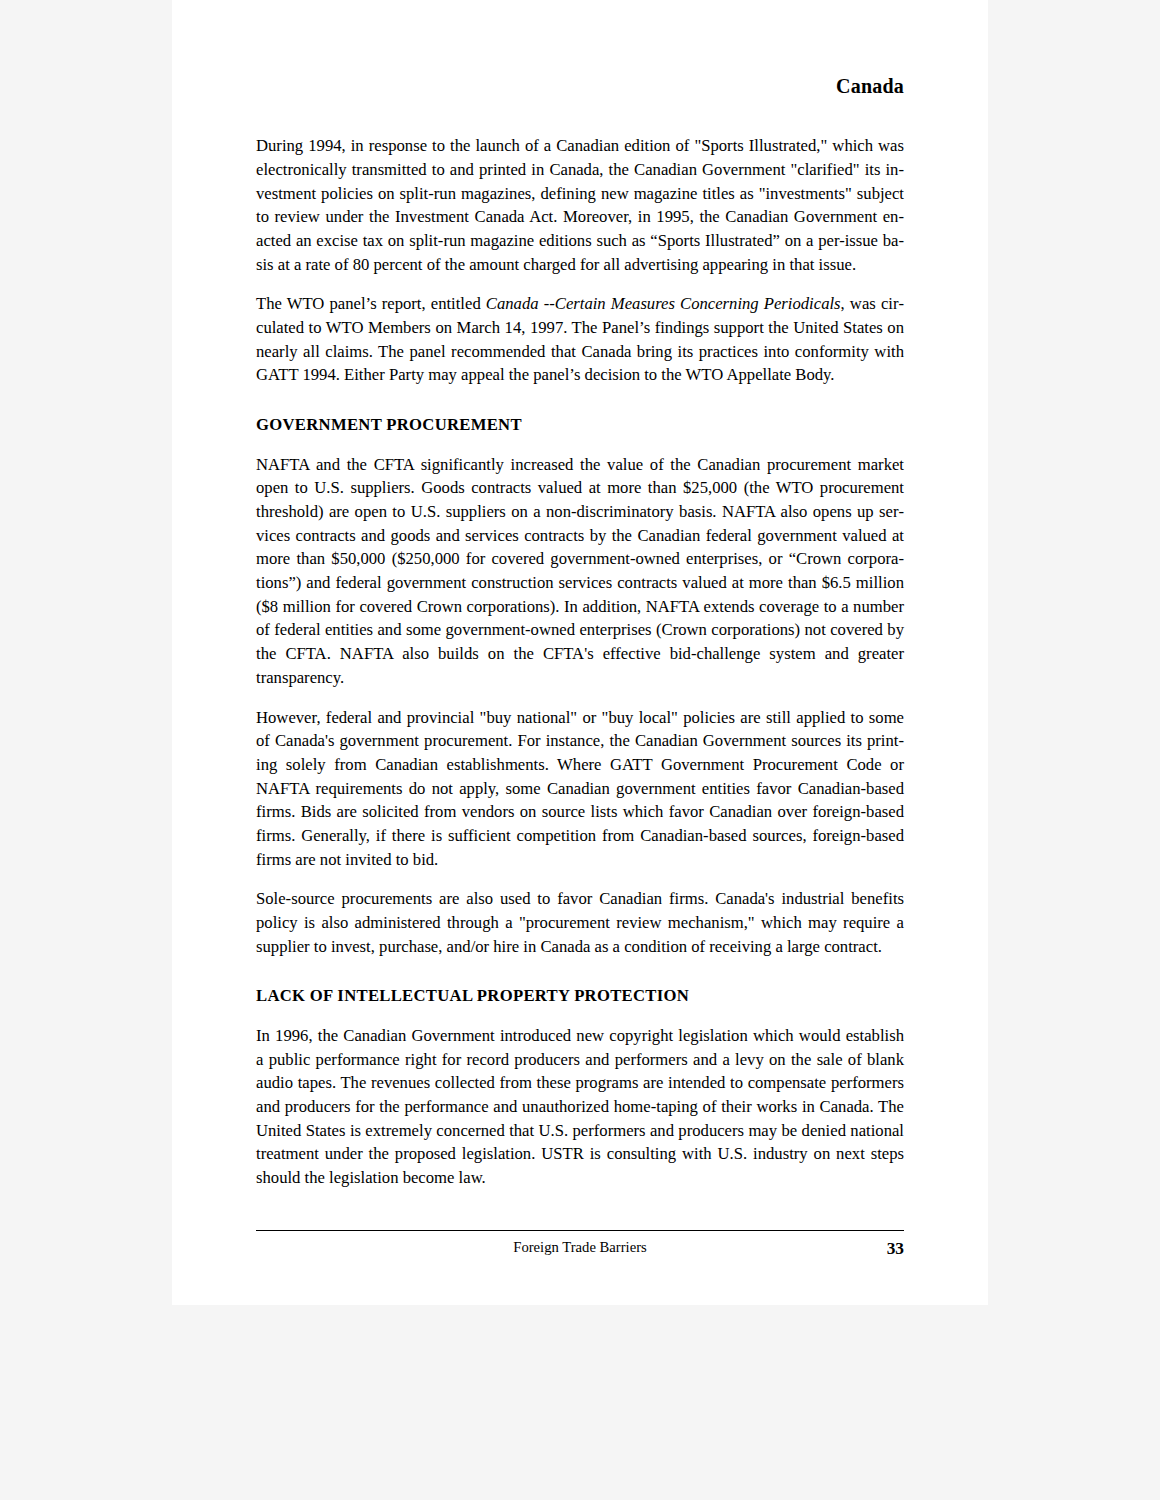Canada
During 1994, in response to the launch of a Canadian edition of "Sports Illustrated," which was electronically transmitted to and printed in Canada, the Canadian Government "clarified" its investment policies on split-run magazines, defining new magazine titles as "investments" subject to review under the Investment Canada Act. Moreover, in 1995, the Canadian Government enacted an excise tax on split-run magazine editions such as “Sports Illustrated” on a per-issue basis at a rate of 80 percent of the amount charged for all advertising appearing in that issue.
The WTO panel’s report, entitled Canada --Certain Measures Concerning Periodicals, was circulated to WTO Members on March 14, 1997. The Panel’s findings support the United States on nearly all claims. The panel recommended that Canada bring its practices into conformity with GATT 1994. Either Party may appeal the panel’s decision to the WTO Appellate Body.
GOVERNMENT PROCUREMENT
NAFTA and the CFTA significantly increased the value of the Canadian procurement market open to U.S. suppliers. Goods contracts valued at more than $25,000 (the WTO procurement threshold) are open to U.S. suppliers on a non-discriminatory basis. NAFTA also opens up services contracts and goods and services contracts by the Canadian federal government valued at more than $50,000 ($250,000 for covered government-owned enterprises, or “Crown corporations”) and federal government construction services contracts valued at more than $6.5 million ($8 million for covered Crown corporations). In addition, NAFTA extends coverage to a number of federal entities and some government-owned enterprises (Crown corporations) not covered by the CFTA. NAFTA also builds on the CFTA's effective bid-challenge system and greater transparency.
However, federal and provincial "buy national" or "buy local" policies are still applied to some of Canada's government procurement. For instance, the Canadian Government sources its printing solely from Canadian establishments. Where GATT Government Procurement Code or NAFTA requirements do not apply, some Canadian government entities favor Canadian-based firms. Bids are solicited from vendors on source lists which favor Canadian over foreign-based firms. Generally, if there is sufficient competition from Canadian-based sources, foreign-based firms are not invited to bid.
Sole-source procurements are also used to favor Canadian firms. Canada's industrial benefits policy is also administered through a "procurement review mechanism," which may require a supplier to invest, purchase, and/or hire in Canada as a condition of receiving a large contract.
LACK OF INTELLECTUAL PROPERTY PROTECTION
In 1996, the Canadian Government introduced new copyright legislation which would establish a public performance right for record producers and performers and a levy on the sale of blank audio tapes. The revenues collected from these programs are intended to compensate performers and producers for the performance and unauthorized home-taping of their works in Canada. The United States is extremely concerned that U.S. performers and producers may be denied national treatment under the proposed legislation. USTR is consulting with U.S. industry on next steps should the legislation become law.
Foreign Trade Barriers 33